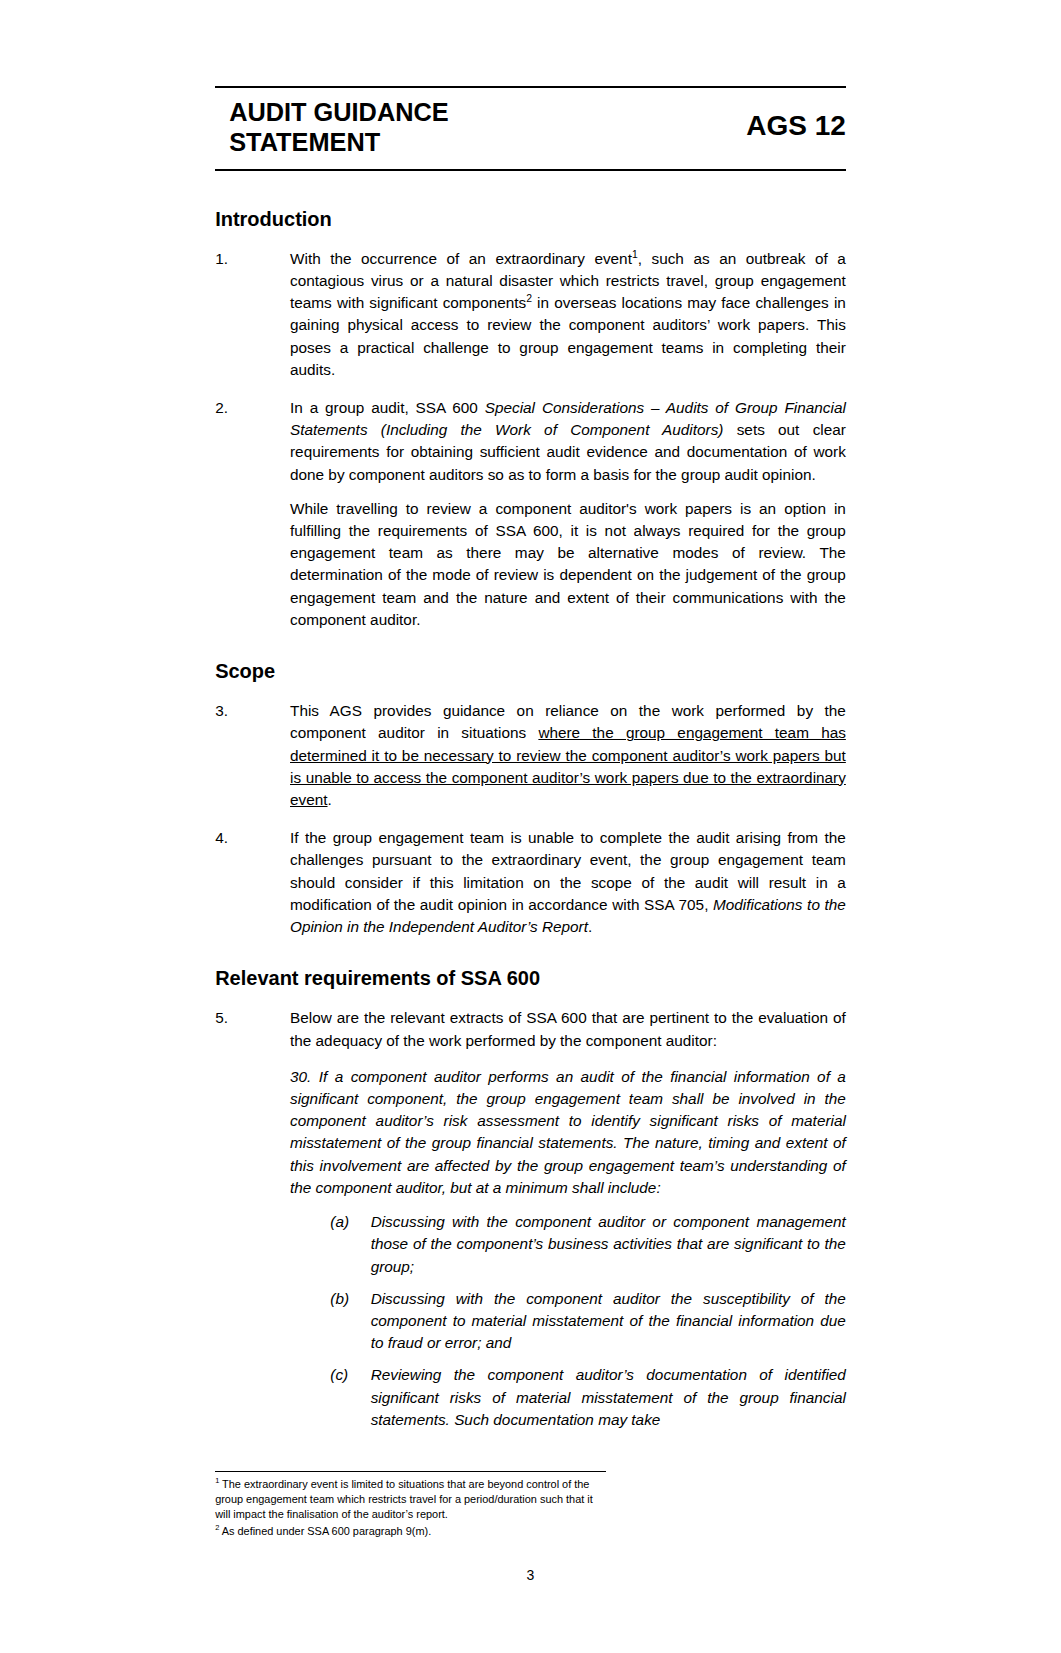AUDIT GUIDANCE
STATEMENT
AGS 12
Introduction
1. With the occurrence of an extraordinary event1, such as an outbreak of a contagious virus or a natural disaster which restricts travel, group engagement teams with significant components2 in overseas locations may face challenges in gaining physical access to review the component auditors’ work papers. This poses a practical challenge to group engagement teams in completing their audits.
2.
In a group audit, SSA 600 Special Considerations – Audits of Group Financial Statements (Including the Work of Component Auditors) sets out clear requirements for obtaining sufficient audit evidence and documentation of work done by component auditors so as to form a basis for the group audit opinion.
While travelling to review a component auditor's work papers is an option in fulfilling the requirements of SSA 600, it is not always required for the group engagement team as there may be alternative modes of review. The determination of the mode of review is dependent on the judgement of the group engagement team and the nature and extent of their communications with the component auditor.
Scope
3. This AGS provides guidance on reliance on the work performed by the component auditor in situations where the group engagement team has determined it to be necessary to review the component auditor’s work papers but is unable to access the component auditor’s work papers due to the extraordinary event.
4. If the group engagement team is unable to complete the audit arising from the challenges pursuant to the extraordinary event, the group engagement team should consider if this limitation on the scope of the audit will result in a modification of the audit opinion in accordance with SSA 705, Modifications to the Opinion in the Independent Auditor’s Report.
Relevant requirements of SSA 600
5.
Below are the relevant extracts of SSA 600 that are pertinent to the evaluation of the adequacy of the work performed by the component auditor:
30. If a component auditor performs an audit of the financial information of a significant component, the group engagement team shall be involved in the component auditor’s risk assessment to identify significant risks of material misstatement of the group financial statements. The nature, timing and extent of this involvement are affected by the group engagement team’s understanding of the component auditor, but at a minimum shall include:
(a) Discussing with the component auditor or component management those of the component’s business activities that are significant to the group;
(b) Discussing with the component auditor the susceptibility of the component to material misstatement of the financial information due to fraud or error; and
(c) Reviewing the component auditor’s documentation of identified significant risks of material misstatement of the group financial statements. Such documentation may take
1 The extraordinary event is limited to situations that are beyond control of the group engagement team which restricts travel for a period/duration such that it will impact the finalisation of the auditor’s report.
2 As defined under SSA 600 paragraph 9(m).
3